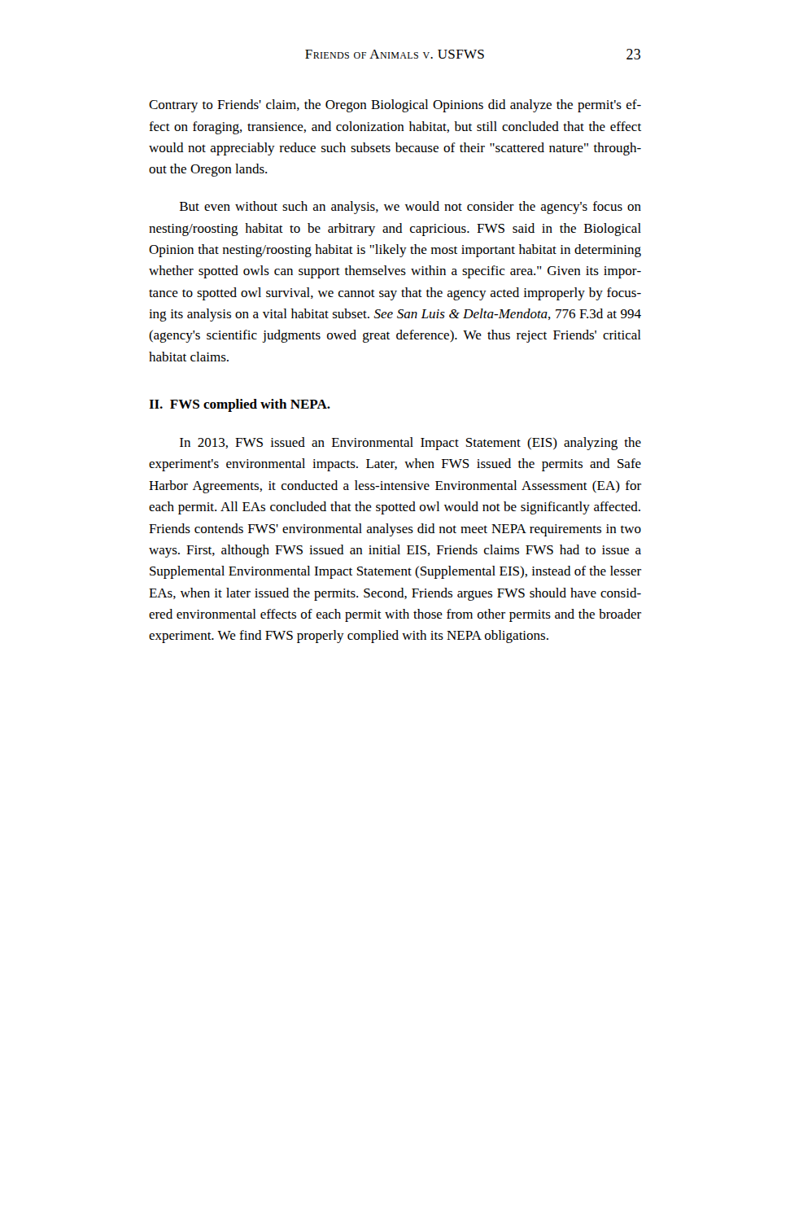Friends of Animals v. USFWS 23
Contrary to Friends' claim, the Oregon Biological Opinions did analyze the permit's effect on foraging, transience, and colonization habitat, but still concluded that the effect would not appreciably reduce such subsets because of their "scattered nature" throughout the Oregon lands.
But even without such an analysis, we would not consider the agency's focus on nesting/roosting habitat to be arbitrary and capricious. FWS said in the Biological Opinion that nesting/roosting habitat is "likely the most important habitat in determining whether spotted owls can support themselves within a specific area." Given its importance to spotted owl survival, we cannot say that the agency acted improperly by focusing its analysis on a vital habitat subset. See San Luis & Delta-Mendota, 776 F.3d at 994 (agency's scientific judgments owed great deference). We thus reject Friends' critical habitat claims.
II. FWS complied with NEPA.
In 2013, FWS issued an Environmental Impact Statement (EIS) analyzing the experiment's environmental impacts. Later, when FWS issued the permits and Safe Harbor Agreements, it conducted a less-intensive Environmental Assessment (EA) for each permit. All EAs concluded that the spotted owl would not be significantly affected. Friends contends FWS' environmental analyses did not meet NEPA requirements in two ways. First, although FWS issued an initial EIS, Friends claims FWS had to issue a Supplemental Environmental Impact Statement (Supplemental EIS), instead of the lesser EAs, when it later issued the permits. Second, Friends argues FWS should have considered environmental effects of each permit with those from other permits and the broader experiment. We find FWS properly complied with its NEPA obligations.